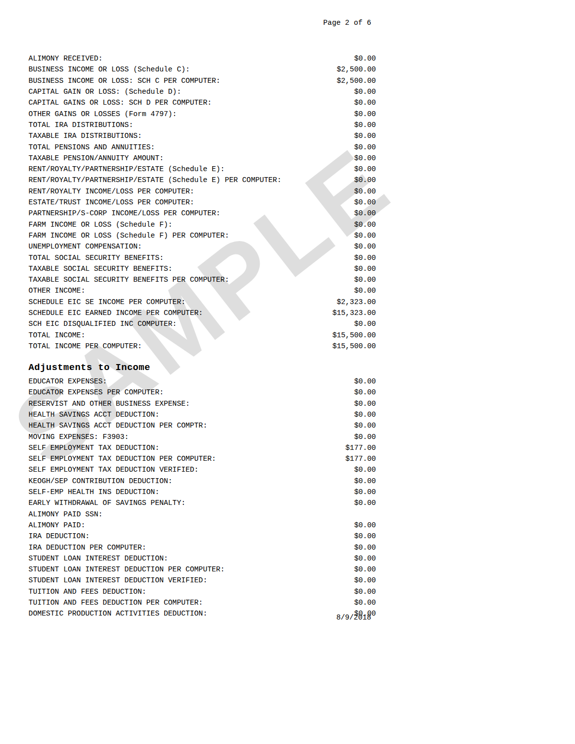SAMPLE
Page 2 of 6
ALIMONY RECEIVED:$0.00
BUSINESS INCOME OR LOSS (Schedule C):$2,500.00
BUSINESS INCOME OR LOSS: SCH C PER COMPUTER:$2,500.00
CAPITAL GAIN OR LOSS: (Schedule D):$0.00
CAPITAL GAINS OR LOSS: SCH D PER COMPUTER:$0.00
OTHER GAINS OR LOSSES (Form 4797):$0.00
TOTAL IRA DISTRIBUTIONS:$0.00
TAXABLE IRA DISTRIBUTIONS:$0.00
TOTAL PENSIONS AND ANNUITIES:$0.00
TAXABLE PENSION/ANNUITY AMOUNT:$0.00
RENT/ROYALTY/PARTNERSHIP/ESTATE (Schedule E):$0.00
RENT/ROYALTY/PARTNERSHIP/ESTATE (Schedule E) PER COMPUTER:$0.00
RENT/ROYALTY INCOME/LOSS PER COMPUTER:$0.00
ESTATE/TRUST INCOME/LOSS PER COMPUTER:$0.00
PARTNERSHIP/S-CORP INCOME/LOSS PER COMPUTER:$0.00
FARM INCOME OR LOSS (Schedule F):$0.00
FARM INCOME OR LOSS (Schedule F) PER COMPUTER:$0.00
UNEMPLOYMENT COMPENSATION:$0.00
TOTAL SOCIAL SECURITY BENEFITS:$0.00
TAXABLE SOCIAL SECURITY BENEFITS:$0.00
TAXABLE SOCIAL SECURITY BENEFITS PER COMPUTER:$0.00
OTHER INCOME:$0.00
SCHEDULE EIC SE INCOME PER COMPUTER:$2,323.00
SCHEDULE EIC EARNED INCOME PER COMPUTER:$15,323.00
SCH EIC DISQUALIFIED INC COMPUTER:$0.00
TOTAL INCOME:$15,500.00
TOTAL INCOME PER COMPUTER:$15,500.00
Adjustments to Income
EDUCATOR EXPENSES:$0.00
EDUCATOR EXPENSES PER COMPUTER:$0.00
RESERVIST AND OTHER BUSINESS EXPENSE:$0.00
HEALTH SAVINGS ACCT DEDUCTION:$0.00
HEALTH SAVINGS ACCT DEDUCTION PER COMPTR:$0.00
MOVING EXPENSES: F3903:$0.00
SELF EMPLOYMENT TAX DEDUCTION:$177.00
SELF EMPLOYMENT TAX DEDUCTION PER COMPUTER:$177.00
SELF EMPLOYMENT TAX DEDUCTION VERIFIED:$0.00
KEOGH/SEP CONTRIBUTION DEDUCTION:$0.00
SELF-EMP HEALTH INS DEDUCTION:$0.00
EARLY WITHDRAWAL OF SAVINGS PENALTY:$0.00
ALIMONY PAID SSN:
ALIMONY PAID:$0.00
IRA DEDUCTION:$0.00
IRA DEDUCTION PER COMPUTER:$0.00
STUDENT LOAN INTEREST DEDUCTION:$0.00
STUDENT LOAN INTEREST DEDUCTION PER COMPUTER:$0.00
STUDENT LOAN INTEREST DEDUCTION VERIFIED:$0.00
TUITION AND FEES DEDUCTION:$0.00
TUITION AND FEES DEDUCTION PER COMPUTER:$0.00
DOMESTIC PRODUCTION ACTIVITIES DEDUCTION:$0.00
8/9/2018